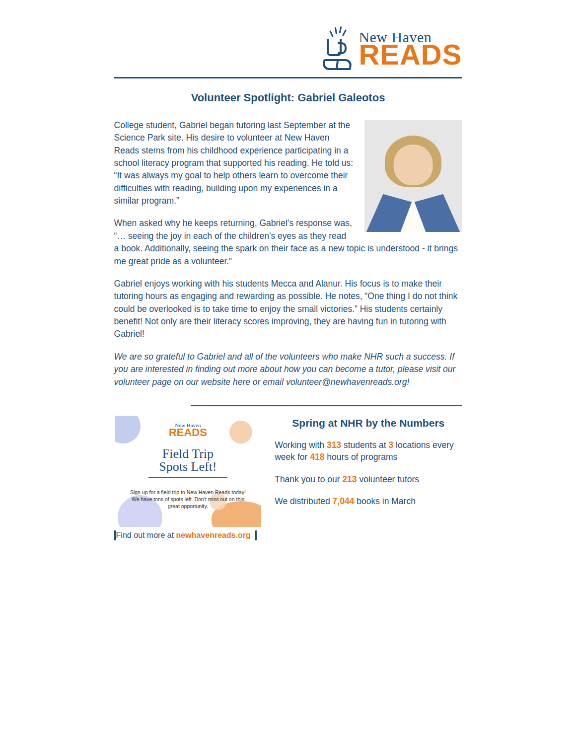New Haven READS
Volunteer Spotlight: Gabriel Galeotos
College student, Gabriel began tutoring last September at the Science Park site. His desire to volunteer at New Haven Reads stems from his childhood experience participating in a school literacy program that supported his reading. He told us: “It was always my goal to help others learn to overcome their difficulties with reading, building upon my experiences in a similar program.”
When asked why he keeps returning, Gabriel’s response was, “… seeing the joy in each of the children’s eyes as they read a book. Additionally, seeing the spark on their face as a new topic is understood - it brings me great pride as a volunteer.”
Gabriel enjoys working with his students Mecca and Alanur. His focus is to make their tutoring hours as engaging and rewarding as possible. He notes, “One thing I do not think could be overlooked is to take time to enjoy the small victories.” His students certainly benefit! Not only are their literacy scores improving, they are having fun in tutoring with Gabriel!
We are so grateful to Gabriel and all of the volunteers who make NHR such a success. If you are interested in finding out more about how you can become a tutor, please visit our volunteer page on our website here or email volunteer@newhavenreads.org!
New Haven READS
Field Trip Spots Left!
Sign up for a field trip to New Haven Reads today! We have tons of spots left. Don’t miss out on this great opportunity.
Find out more at newhavenreads.org
Spring at NHR by the Numbers
Working with 313 students at 3 locations every week for 418 hours of programs
Thank you to our 213 volunteer tutors
We distributed 7,044 books in March